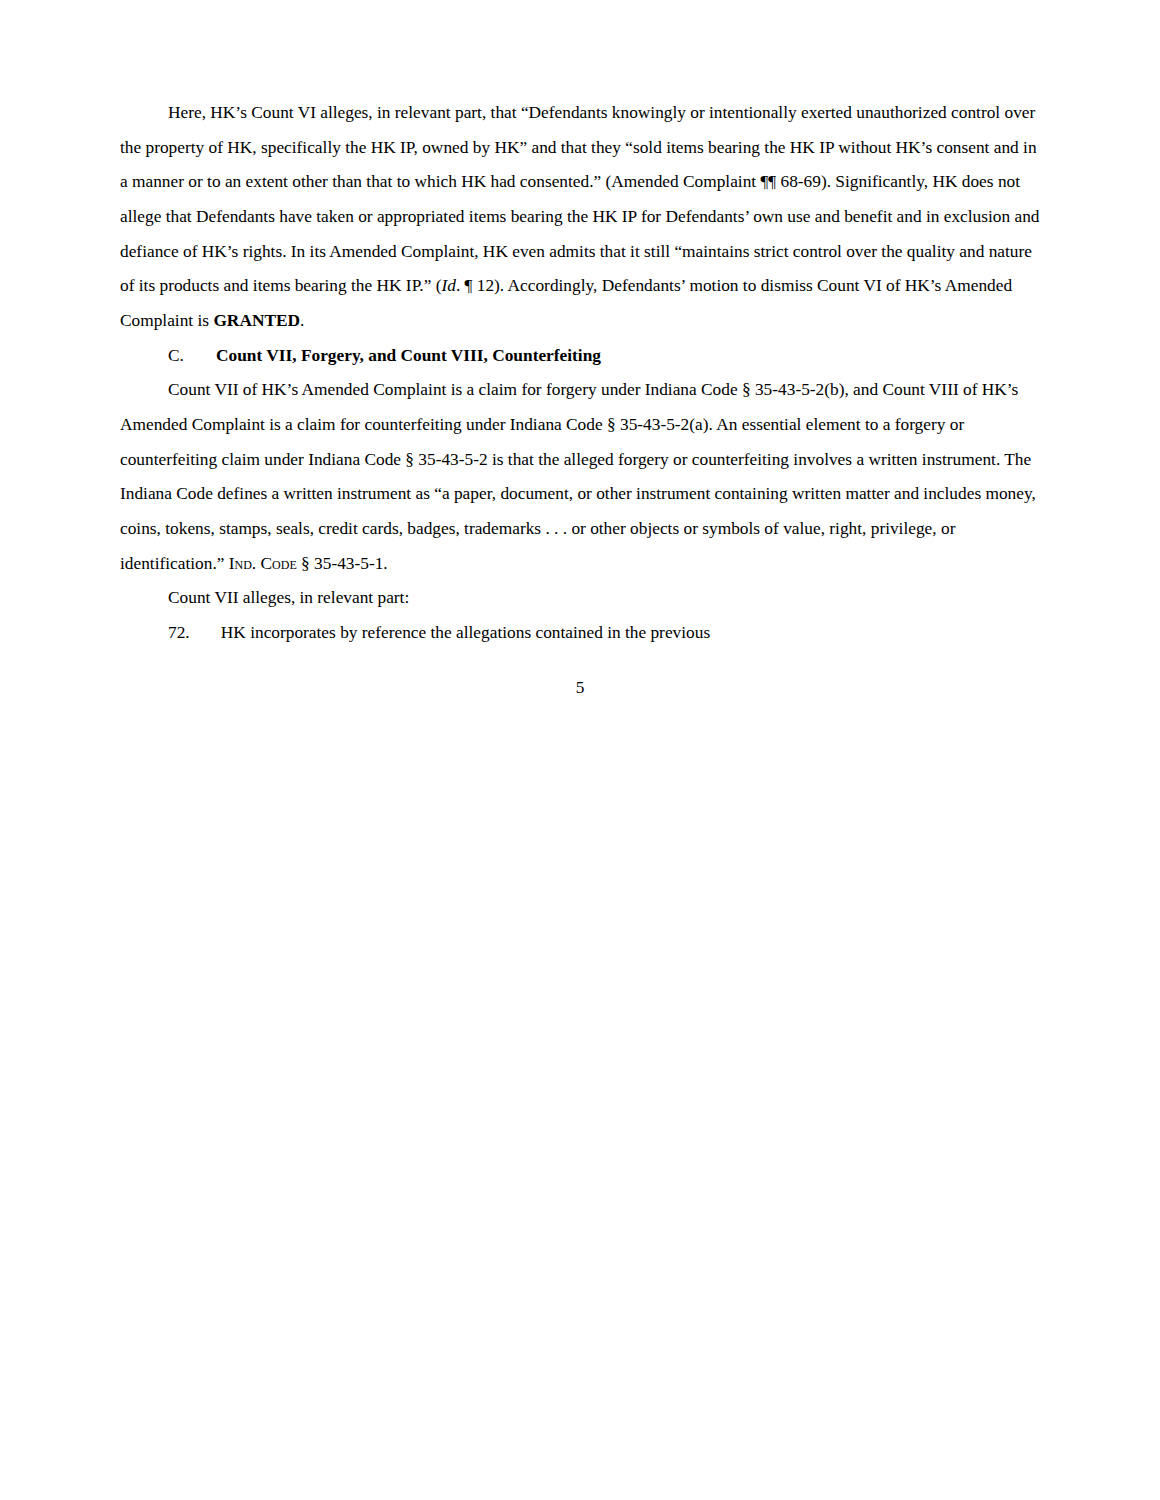Here, HK’s Count VI alleges, in relevant part, that “Defendants knowingly or intentionally exerted unauthorized control over the property of HK, specifically the HK IP, owned by HK” and that they “sold items bearing the HK IP without HK’s consent and in a manner or to an extent other than that to which HK had consented.” (Amended Complaint ¶¶ 68-69). Significantly, HK does not allege that Defendants have taken or appropriated items bearing the HK IP for Defendants’ own use and benefit and in exclusion and defiance of HK’s rights. In its Amended Complaint, HK even admits that it still “maintains strict control over the quality and nature of its products and items bearing the HK IP.” (Id. ¶ 12). Accordingly, Defendants’ motion to dismiss Count VI of HK’s Amended Complaint is GRANTED.
C. Count VII, Forgery, and Count VIII, Counterfeiting
Count VII of HK’s Amended Complaint is a claim for forgery under Indiana Code § 35-43-5-2(b), and Count VIII of HK’s Amended Complaint is a claim for counterfeiting under Indiana Code § 35-43-5-2(a). An essential element to a forgery or counterfeiting claim under Indiana Code § 35-43-5-2 is that the alleged forgery or counterfeiting involves a written instrument. The Indiana Code defines a written instrument as “a paper, document, or other instrument containing written matter and includes money, coins, tokens, stamps, seals, credit cards, badges, trademarks . . . or other objects or symbols of value, right, privilege, or identification.” Ind. Code § 35-43-5-1.
Count VII alleges, in relevant part:
72. HK incorporates by reference the allegations contained in the previous
5